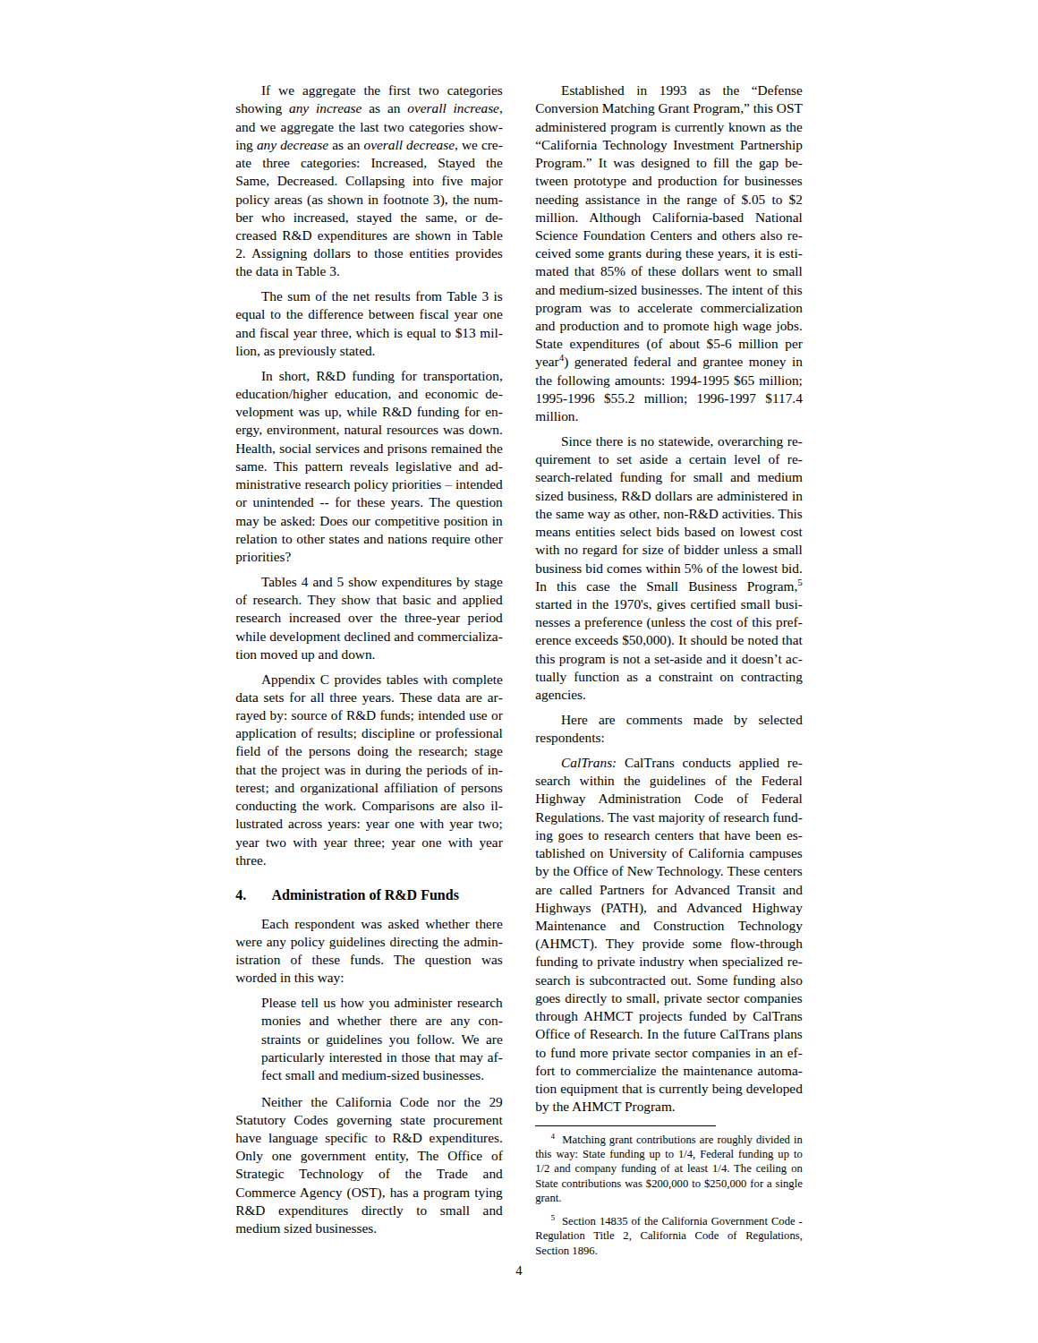If we aggregate the first two categories showing any increase as an overall increase, and we aggregate the last two categories showing any decrease as an overall decrease, we create three categories: Increased, Stayed the Same, Decreased. Collapsing into five major policy areas (as shown in footnote 3), the number who increased, stayed the same, or decreased R&D expenditures are shown in Table 2. Assigning dollars to those entities provides the data in Table 3.
The sum of the net results from Table 3 is equal to the difference between fiscal year one and fiscal year three, which is equal to $13 million, as previously stated.
In short, R&D funding for transportation, education/higher education, and economic development was up, while R&D funding for energy, environment, natural resources was down. Health, social services and prisons remained the same. This pattern reveals legislative and administrative research policy priorities – intended or unintended -- for these years. The question may be asked: Does our competitive position in relation to other states and nations require other priorities?
Tables 4 and 5 show expenditures by stage of research. They show that basic and applied research increased over the three-year period while development declined and commercialization moved up and down.
Appendix C provides tables with complete data sets for all three years. These data are arrayed by: source of R&D funds; intended use or application of results; discipline or professional field of the persons doing the research; stage that the project was in during the periods of interest; and organizational affiliation of persons conducting the work. Comparisons are also illustrated across years: year one with year two; year two with year three; year one with year three.
4. Administration of R&D Funds
Each respondent was asked whether there were any policy guidelines directing the administration of these funds. The question was worded in this way:
Please tell us how you administer research monies and whether there are any constraints or guidelines you follow. We are particularly interested in those that may affect small and medium-sized businesses.
Neither the California Code nor the 29 Statutory Codes governing state procurement have language specific to R&D expenditures. Only one government entity, The Office of Strategic Technology of the Trade and Commerce Agency (OST), has a program tying R&D expenditures directly to small and medium sized businesses.
Established in 1993 as the “Defense Conversion Matching Grant Program,” this OST administered program is currently known as the “California Technology Investment Partnership Program.” It was designed to fill the gap between prototype and production for businesses needing assistance in the range of $.05 to $2 million. Although California-based National Science Foundation Centers and others also received some grants during these years, it is estimated that 85% of these dollars went to small and medium-sized businesses. The intent of this program was to accelerate commercialization and production and to promote high wage jobs. State expenditures (of about $5-6 million per year4) generated federal and grantee money in the following amounts: 1994-1995 $65 million; 1995-1996 $55.2 million; 1996-1997 $117.4 million.
Since there is no statewide, overarching requirement to set aside a certain level of research-related funding for small and medium sized business, R&D dollars are administered in the same way as other, non-R&D activities. This means entities select bids based on lowest cost with no regard for size of bidder unless a small business bid comes within 5% of the lowest bid. In this case the Small Business Program,5 started in the 1970's, gives certified small businesses a preference (unless the cost of this preference exceeds $50,000). It should be noted that this program is not a set-aside and it doesn’t actually function as a constraint on contracting agencies.
Here are comments made by selected respondents:
CalTrans: CalTrans conducts applied research within the guidelines of the Federal Highway Administration Code of Federal Regulations. The vast majority of research funding goes to research centers that have been established on University of California campuses by the Office of New Technology. These centers are called Partners for Advanced Transit and Highways (PATH), and Advanced Highway Maintenance and Construction Technology (AHMCT). They provide some flow-through funding to private industry when specialized research is subcontracted out. Some funding also goes directly to small, private sector companies through AHMCT projects funded by CalTrans Office of Research. In the future CalTrans plans to fund more private sector companies in an effort to commercialize the maintenance automation equipment that is currently being developed by the AHMCT Program.
4 Matching grant contributions are roughly divided in this way: State funding up to 1/4, Federal funding up to 1/2 and company funding of at least 1/4. The ceiling on State contributions was $200,000 to $250,000 for a single grant.
5 Section 14835 of the California Government Code - Regulation Title 2, California Code of Regulations, Section 1896.
4